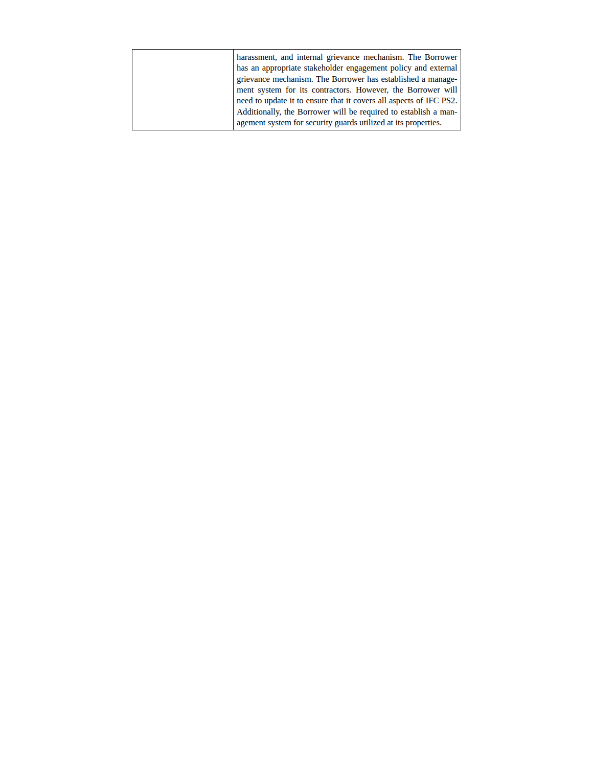| | harassment, and internal grievance mechanism. The Borrower has an appropriate stakeholder engagement policy and external grievance mechanism. The Borrower has established a management system for its contractors. However, the Borrower will need to update it to ensure that it covers all aspects of IFC PS2. Additionally, the Borrower will be required to establish a management system for security guards utilized at its properties. |